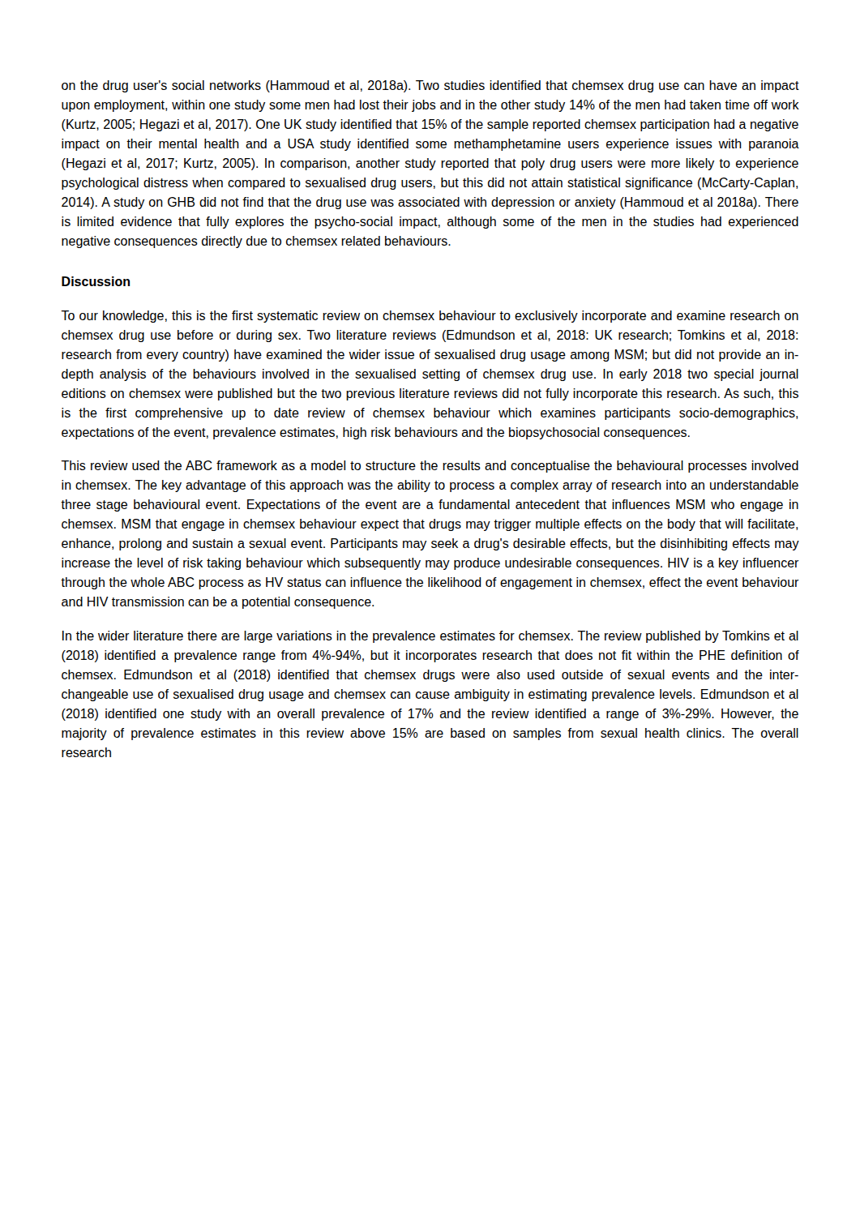on the drug user's social networks (Hammoud et al, 2018a). Two studies identified that chemsex drug use can have an impact upon employment, within one study some men had lost their jobs and in the other study 14% of the men had taken time off work (Kurtz, 2005; Hegazi et al, 2017). One UK study identified that 15% of the sample reported chemsex participation had a negative impact on their mental health and a USA study identified some methamphetamine users experience issues with paranoia (Hegazi et al, 2017; Kurtz, 2005). In comparison, another study reported that poly drug users were more likely to experience psychological distress when compared to sexualised drug users, but this did not attain statistical significance (McCarty-Caplan, 2014). A study on GHB did not find that the drug use was associated with depression or anxiety (Hammoud et al 2018a). There is limited evidence that fully explores the psycho-social impact, although some of the men in the studies had experienced negative consequences directly due to chemsex related behaviours.
Discussion
To our knowledge, this is the first systematic review on chemsex behaviour to exclusively incorporate and examine research on chemsex drug use before or during sex. Two literature reviews (Edmundson et al, 2018: UK research; Tomkins et al, 2018: research from every country) have examined the wider issue of sexualised drug usage among MSM; but did not provide an in-depth analysis of the behaviours involved in the sexualised setting of chemsex drug use. In early 2018 two special journal editions on chemsex were published but the two previous literature reviews did not fully incorporate this research. As such, this is the first comprehensive up to date review of chemsex behaviour which examines participants socio-demographics, expectations of the event, prevalence estimates, high risk behaviours and the biopsychosocial consequences.
This review used the ABC framework as a model to structure the results and conceptualise the behavioural processes involved in chemsex. The key advantage of this approach was the ability to process a complex array of research into an understandable three stage behavioural event. Expectations of the event are a fundamental antecedent that influences MSM who engage in chemsex. MSM that engage in chemsex behaviour expect that drugs may trigger multiple effects on the body that will facilitate, enhance, prolong and sustain a sexual event. Participants may seek a drug's desirable effects, but the disinhibiting effects may increase the level of risk taking behaviour which subsequently may produce undesirable consequences. HIV is a key influencer through the whole ABC process as HV status can influence the likelihood of engagement in chemsex, effect the event behaviour and HIV transmission can be a potential consequence.
In the wider literature there are large variations in the prevalence estimates for chemsex. The review published by Tomkins et al (2018) identified a prevalence range from 4%-94%, but it incorporates research that does not fit within the PHE definition of chemsex. Edmundson et al (2018) identified that chemsex drugs were also used outside of sexual events and the inter-changeable use of sexualised drug usage and chemsex can cause ambiguity in estimating prevalence levels. Edmundson et al (2018) identified one study with an overall prevalence of 17% and the review identified a range of 3%-29%. However, the majority of prevalence estimates in this review above 15% are based on samples from sexual health clinics. The overall research